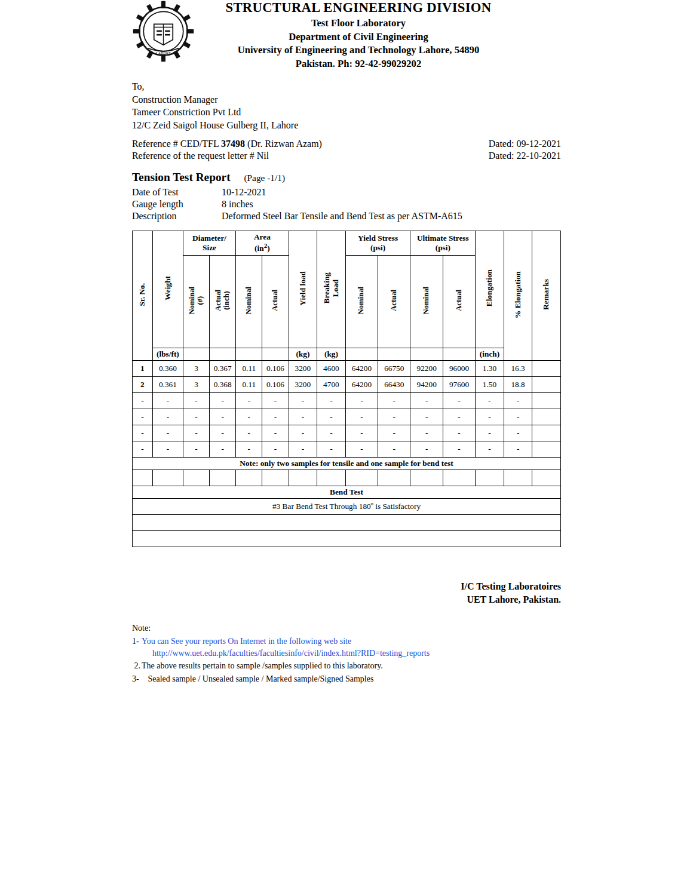LAHORE
STRUCTURAL ENGINEERING DIVISION
Test Floor Laboratory
Department of Civil Engineering
University of Engineering and Technology Lahore, 54890
Pakistan. Ph: 92-42-99029202
To,
Construction Manager
Tameer Constriction Pvt Ltd
12/C Zeid Saigol House Gulberg II, Lahore
Reference # CED/TFL 37498 (Dr. Rizwan Azam)
Dated: 09-12-2021
Reference of the request letter # Nil
Dated: 22-10-2021
Tension Test Report (Page -1/1)
| Date of Test | 10-12-2021 |
| Gauge length | 8 inches |
| Description | Deformed Steel Bar Tensile and Bend Test as per ASTM-A615 |
| Sr. No. | Weight | Diameter/ Size | Area (in 2 ) | Yield load | Breaking Load | Yield Stress (psi) | Ultimate Stress (psi) | Elongation | % Elongation | Remarks |
| --- | --- | --- | --- | --- | --- | --- | --- | --- | --- | --- |
| Nominal (#) | Actual (inch) | Nominal | Actual | Nominal | Actual | Nominal | Actual |
| (lbs/ft) | | | | | (kg) | (kg) | | | | | (inch) |
| 1 | 0.360 | 3 | 0.367 | 0.11 | 0.106 | 3200 | 4600 | 64200 | 66750 | 92200 | 96000 | 1.30 | 16.3 | |
| 2 | 0.361 | 3 | 0.368 | 0.11 | 0.106 | 3200 | 4700 | 64200 | 66430 | 94200 | 97600 | 1.50 | 18.8 | |
| - | - | - | - | - | - | - | - | - | - | - | - | - | - | |
| - | - | - | - | - | - | - | - | - | - | - | - | - | - | |
| - | - | - | - | - | - | - | - | - | - | - | - | - | - | |
| - | - | - | - | - | - | - | - | - | - | - | - | - | - | |
| Note: only two samples for tensile and one sample for bend test |
| Bend Test |
| #3 Bar Bend Test Through 180º is Satisfactory |
I/C Testing Laboratoires
UET Lahore, Pakistan.
Note:
1-You can See your reports On Internet in the following web site http://www.uet.edu.pk/faculties/facultiesinfo/civil/index.html?RID=testing_reports
2. The above results pertain to sample /samples supplied to this laboratory.
3- Sealed sample / Unsealed sample / Marked sample/Signed Samples